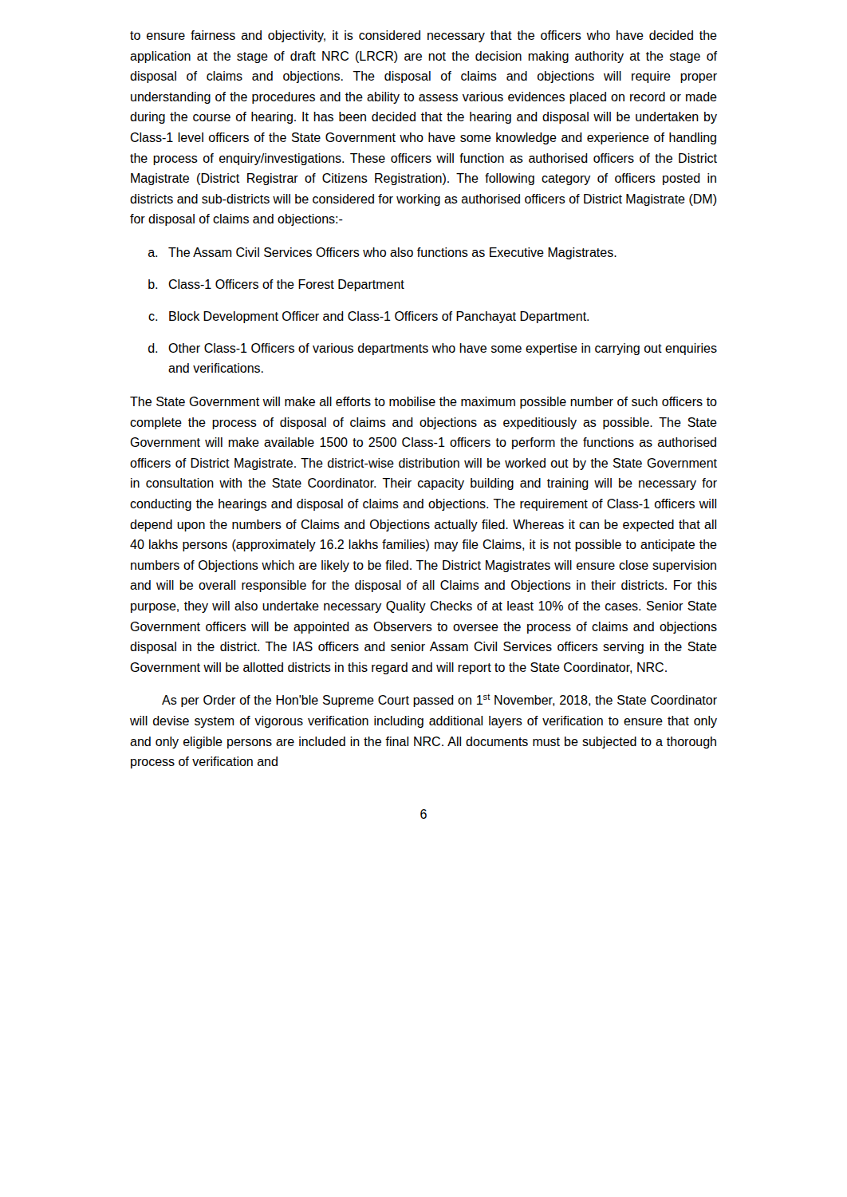to ensure fairness and objectivity, it is considered necessary that the officers who have decided the application at the stage of draft NRC (LRCR) are not the decision making authority at the stage of disposal of claims and objections. The disposal of claims and objections will require proper understanding of the procedures and the ability to assess various evidences placed on record or made during the course of hearing. It has been decided that the hearing and disposal will be undertaken by Class-1 level officers of the State Government who have some knowledge and experience of handling the process of enquiry/investigations. These officers will function as authorised officers of the District Magistrate (District Registrar of Citizens Registration). The following category of officers posted in districts and sub-districts will be considered for working as authorised officers of District Magistrate (DM) for disposal of claims and objections:-
The Assam Civil Services Officers who also functions as Executive Magistrates.
Class-1 Officers of the Forest Department
Block Development Officer and Class-1 Officers of Panchayat Department.
Other Class-1 Officers of various departments who have some expertise in carrying out enquiries and verifications.
The State Government will make all efforts to mobilise the maximum possible number of such officers to complete the process of disposal of claims and objections as expeditiously as possible. The State Government will make available 1500 to 2500 Class-1 officers to perform the functions as authorised officers of District Magistrate. The district-wise distribution will be worked out by the State Government in consultation with the State Coordinator. Their capacity building and training will be necessary for conducting the hearings and disposal of claims and objections. The requirement of Class-1 officers will depend upon the numbers of Claims and Objections actually filed. Whereas it can be expected that all 40 lakhs persons (approximately 16.2 lakhs families) may file Claims, it is not possible to anticipate the numbers of Objections which are likely to be filed. The District Magistrates will ensure close supervision and will be overall responsible for the disposal of all Claims and Objections in their districts. For this purpose, they will also undertake necessary Quality Checks of at least 10% of the cases. Senior State Government officers will be appointed as Observers to oversee the process of claims and objections disposal in the district. The IAS officers and senior Assam Civil Services officers serving in the State Government will be allotted districts in this regard and will report to the State Coordinator, NRC.
As per Order of the Hon'ble Supreme Court passed on 1st November, 2018, the State Coordinator will devise system of vigorous verification including additional layers of verification to ensure that only and only eligible persons are included in the final NRC. All documents must be subjected to a thorough process of verification and
6